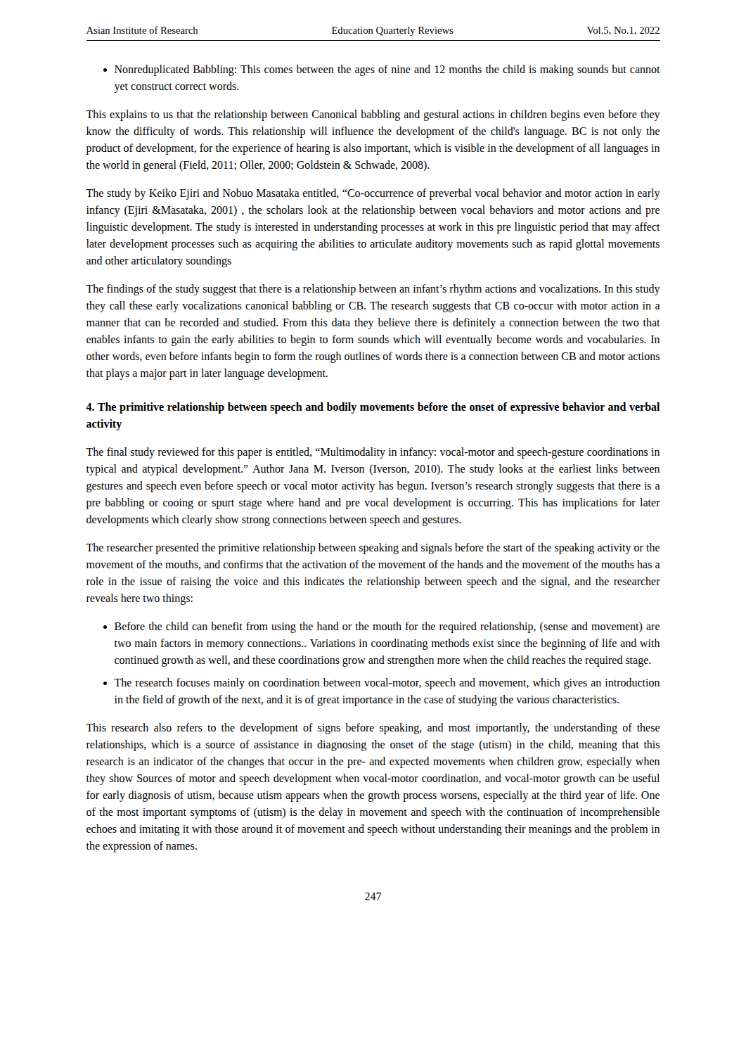Asian Institute of Research Education Quarterly Reviews Vol.5, No.1, 2022
Nonreduplicated Babbling: This comes between the ages of nine and 12 months the child is making sounds but cannot yet construct correct words.
This explains to us that the relationship between Canonical babbling and gestural actions in children begins even before they know the difficulty of words. This relationship will influence the development of the child's language. BC is not only the product of development, for the experience of hearing is also important, which is visible in the development of all languages in the world in general (Field, 2011; Oller, 2000; Goldstein & Schwade, 2008).
The study by Keiko Ejiri and Nobuo Masataka entitled, “Co-occurrence of preverbal vocal behavior and motor action in early infancy (Ejiri &Masataka, 2001) , the scholars look at the relationship between vocal behaviors and motor actions and pre linguistic development. The study is interested in understanding processes at work in this pre linguistic period that may affect later development processes such as acquiring the abilities to articulate auditory movements such as rapid glottal movements and other articulatory soundings
The findings of the study suggest that there is a relationship between an infant’s rhythm actions and vocalizations. In this study they call these early vocalizations canonical babbling or CB. The research suggests that CB co-occur with motor action in a manner that can be recorded and studied. From this data they believe there is definitely a connection between the two that enables infants to gain the early abilities to begin to form sounds which will eventually become words and vocabularies. In other words, even before infants begin to form the rough outlines of words there is a connection between CB and motor actions that plays a major part in later language development.
4. The primitive relationship between speech and bodily movements before the onset of expressive behavior and verbal activity
The final study reviewed for this paper is entitled, “Multimodality in infancy: vocal-motor and speech-gesture coordinations in typical and atypical development.” Author Jana M. Iverson (Iverson, 2010). The study looks at the earliest links between gestures and speech even before speech or vocal motor activity has begun. Iverson’s research strongly suggests that there is a pre babbling or cooing or spurt stage where hand and pre vocal development is occurring. This has implications for later developments which clearly show strong connections between speech and gestures.
The researcher presented the primitive relationship between speaking and signals before the start of the speaking activity or the movement of the mouths, and confirms that the activation of the movement of the hands and the movement of the mouths has a role in the issue of raising the voice and this indicates the relationship between speech and the signal, and the researcher reveals here two things:
Before the child can benefit from using the hand or the mouth for the required relationship, (sense and movement) are two main factors in memory connections.. Variations in coordinating methods exist since the beginning of life and with continued growth as well, and these coordinations grow and strengthen more when the child reaches the required stage.
The research focuses mainly on coordination between vocal-motor, speech and movement, which gives an introduction in the field of growth of the next, and it is of great importance in the case of studying the various characteristics.
This research also refers to the development of signs before speaking, and most importantly, the understanding of these relationships, which is a source of assistance in diagnosing the onset of the stage (utism) in the child, meaning that this research is an indicator of the changes that occur in the pre- and expected movements when children grow, especially when they show Sources of motor and speech development when vocal-motor coordination, and vocal-motor growth can be useful for early diagnosis of utism, because utism appears when the growth process worsens, especially at the third year of life. One of the most important symptoms of (utism) is the delay in movement and speech with the continuation of incomprehensible echoes and imitating it with those around it of movement and speech without understanding their meanings and the problem in the expression of names.
247